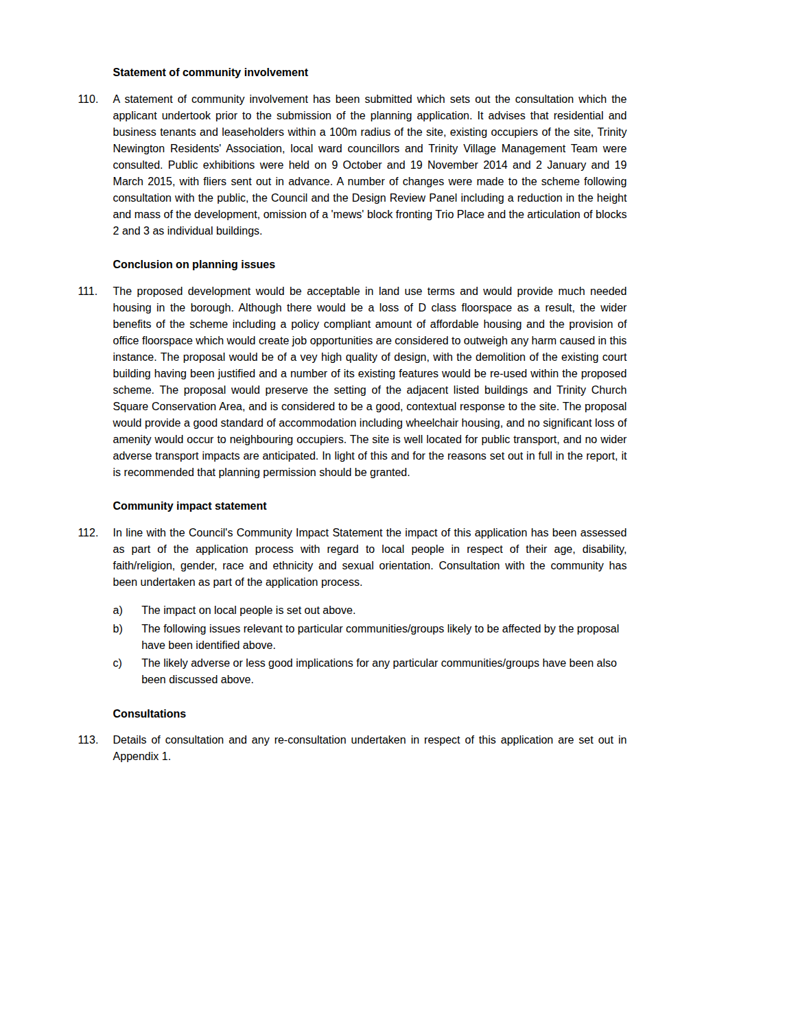Statement of community involvement
110. A statement of community involvement has been submitted which sets out the consultation which the applicant undertook prior to the submission of the planning application. It advises that residential and business tenants and leaseholders within a 100m radius of the site, existing occupiers of the site, Trinity Newington Residents' Association, local ward councillors and Trinity Village Management Team were consulted. Public exhibitions were held on 9 October and 19 November 2014 and 2 January and 19 March 2015, with fliers sent out in advance. A number of changes were made to the scheme following consultation with the public, the Council and the Design Review Panel including a reduction in the height and mass of the development, omission of a 'mews' block fronting Trio Place and the articulation of blocks 2 and 3 as individual buildings.
Conclusion on planning issues
111. The proposed development would be acceptable in land use terms and would provide much needed housing in the borough. Although there would be a loss of D class floorspace as a result, the wider benefits of the scheme including a policy compliant amount of affordable housing and the provision of office floorspace which would create job opportunities are considered to outweigh any harm caused in this instance. The proposal would be of a vey high quality of design, with the demolition of the existing court building having been justified and a number of its existing features would be re-used within the proposed scheme. The proposal would preserve the setting of the adjacent listed buildings and Trinity Church Square Conservation Area, and is considered to be a good, contextual response to the site. The proposal would provide a good standard of accommodation including wheelchair housing, and no significant loss of amenity would occur to neighbouring occupiers. The site is well located for public transport, and no wider adverse transport impacts are anticipated. In light of this and for the reasons set out in full in the report, it is recommended that planning permission should be granted.
Community impact statement
112. In line with the Council's Community Impact Statement the impact of this application has been assessed as part of the application process with regard to local people in respect of their age, disability, faith/religion, gender, race and ethnicity and sexual orientation. Consultation with the community has been undertaken as part of the application process.
a) The impact on local people is set out above.
b) The following issues relevant to particular communities/groups likely to be affected by the proposal have been identified above.
c) The likely adverse or less good implications for any particular communities/groups have been also been discussed above.
Consultations
113. Details of consultation and any re-consultation undertaken in respect of this application are set out in Appendix 1.